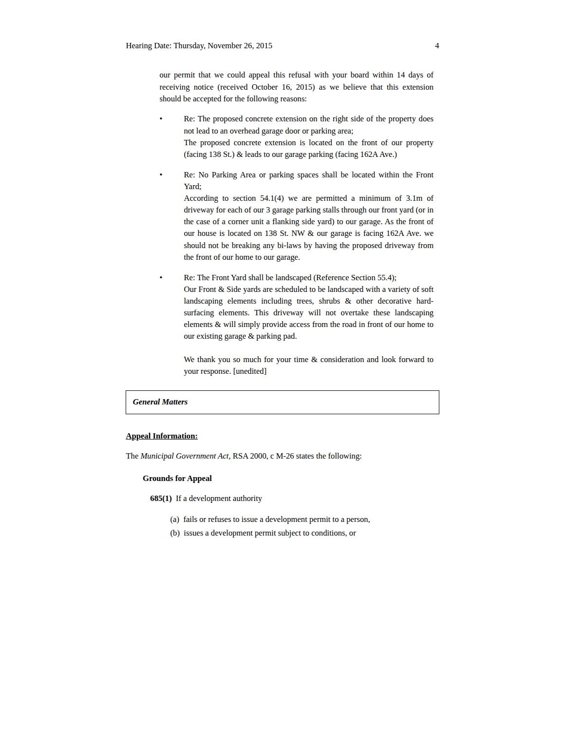Hearing Date: Thursday, November 26, 2015
4
our permit that we could appeal this refusal with your board within 14 days of receiving notice (received October 16, 2015) as we believe that this extension should be accepted for the following reasons:
•
Re: The proposed concrete extension on the right side of the property does not lead to an overhead garage door or parking area;
The proposed concrete extension is located on the front of our property (facing 138 St.) & leads to our garage parking (facing 162A Ave.)
•
Re: No Parking Area or parking spaces shall be located within the Front Yard;
According to section 54.1(4) we are permitted a minimum of 3.1m of driveway for each of our 3 garage parking stalls through our front yard (or in the case of a corner unit a flanking side yard) to our garage. As the front of our house is located on 138 St. NW & our garage is facing 162A Ave. we should not be breaking any bi-laws by having the proposed driveway from the front of our home to our garage.
•
Re: The Front Yard shall be landscaped (Reference Section 55.4);
Our Front & Side yards are scheduled to be landscaped with a variety of soft landscaping elements including trees, shrubs & other decorative hard-surfacing elements. This driveway will not overtake these landscaping elements & will simply provide access from the road in front of our home to our existing garage & parking pad.
We thank you so much for your time & consideration and look forward to your response. [unedited]
General Matters
Appeal Information:
The Municipal Government Act, RSA 2000, c M-26 states the following:
Grounds for Appeal
685(1) If a development authority
(a) fails or refuses to issue a development permit to a person,
(b) issues a development permit subject to conditions, or